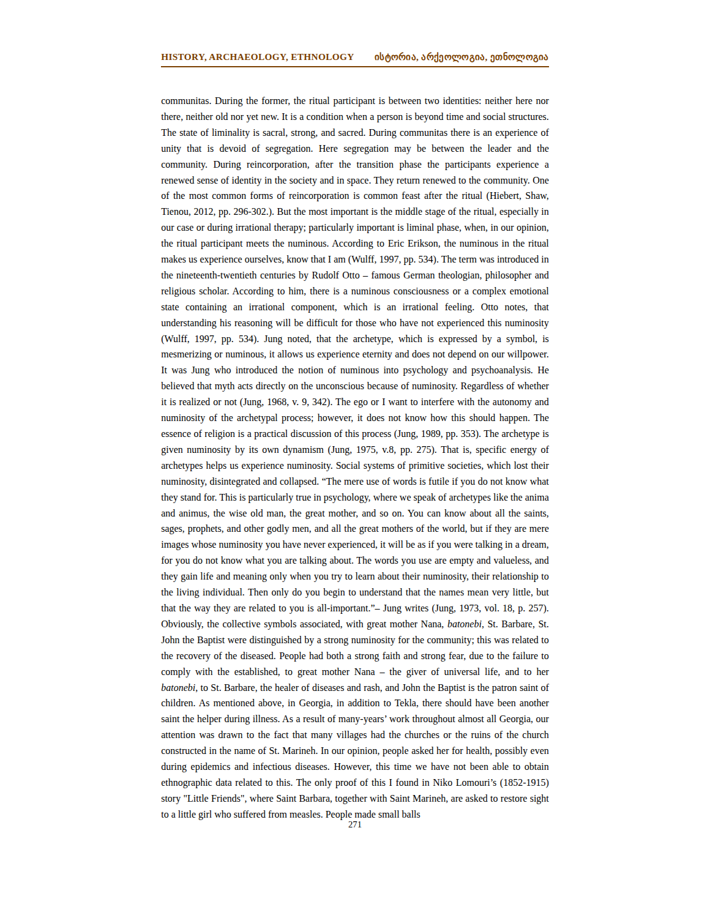History, Archaeology, Ethnology ისტორია, არქეოლოგია, ეთნოლოგია
communitas. During the former, the ritual participant is between two identities: neither here nor there, neither old nor yet new. It is a condition when a person is beyond time and social structures. The state of liminality is sacral, strong, and sacred. During communitas there is an experience of unity that is devoid of segregation. Here segregation may be between the leader and the community. During reincorporation, after the transition phase the participants experience a renewed sense of identity in the society and in space. They return renewed to the community. One of the most common forms of reincorporation is common feast after the ritual (Hiebert, Shaw, Tienou, 2012, pp. 296-302.). But the most important is the middle stage of the ritual, especially in our case or during irrational therapy; particularly important is liminal phase, when, in our opinion, the ritual participant meets the numinous. According to Eric Erikson, the numinous in the ritual makes us experience ourselves, know that I am (Wulff, 1997, pp. 534). The term was introduced in the nineteenth-twentieth centuries by Rudolf Otto – famous German theologian, philosopher and religious scholar. According to him, there is a numinous consciousness or a complex emotional state containing an irrational component, which is an irrational feeling. Otto notes, that understanding his reasoning will be difficult for those who have not experienced this numinosity (Wulff, 1997, pp. 534). Jung noted, that the archetype, which is expressed by a symbol, is mesmerizing or numinous, it allows us experience eternity and does not depend on our willpower. It was Jung who introduced the notion of numinous into psychology and psychoanalysis. He believed that myth acts directly on the unconscious because of numinosity. Regardless of whether it is realized or not (Jung, 1968, v. 9, 342). The ego or I want to interfere with the autonomy and numinosity of the archetypal process; however, it does not know how this should happen. The essence of religion is a practical discussion of this process (Jung, 1989, pp. 353). The archetype is given numinosity by its own dynamism (Jung, 1975, v.8, pp. 275). That is, specific energy of archetypes helps us experience numinosity. Social systems of primitive societies, which lost their numinosity, disintegrated and collapsed. “The mere use of words is futile if you do not know what they stand for. This is particularly true in psychology, where we speak of archetypes like the anima and animus, the wise old man, the great mother, and so on. You can know about all the saints, sages, prophets, and other godly men, and all the great mothers of the world, but if they are mere images whose numinosity you have never experienced, it will be as if you were talking in a dream, for you do not know what you are talking about. The words you use are empty and valueless, and they gain life and meaning only when you try to learn about their numinosity, their relationship to the living individual. Then only do you begin to understand that the names mean very little, but that the way they are related to you is all-important.”– Jung writes (Jung, 1973, vol. 18, p. 257). Obviously, the collective symbols associated, with great mother Nana, batonebi, St. Barbare, St. John the Baptist were distinguished by a strong numinosity for the community; this was related to the recovery of the diseased. People had both a strong faith and strong fear, due to the failure to comply with the established, to great mother Nana – the giver of universal life, and to her batonebi, to St. Barbare, the healer of diseases and rash, and John the Baptist is the patron saint of children. As mentioned above, in Georgia, in addition to Tekla, there should have been another saint the helper during illness. As a result of many-years’ work throughout almost all Georgia, our attention was drawn to the fact that many villages had the churches or the ruins of the church constructed in the name of St. Marineh. In our opinion, people asked her for health, possibly even during epidemics and infectious diseases. However, this time we have not been able to obtain ethnographic data related to this. The only proof of this I found in Niko Lomouri’s (1852-1915) story "Little Friends", where Saint Barbara, together with Saint Marineh, are asked to restore sight to a little girl who suffered from measles. People made small balls
271